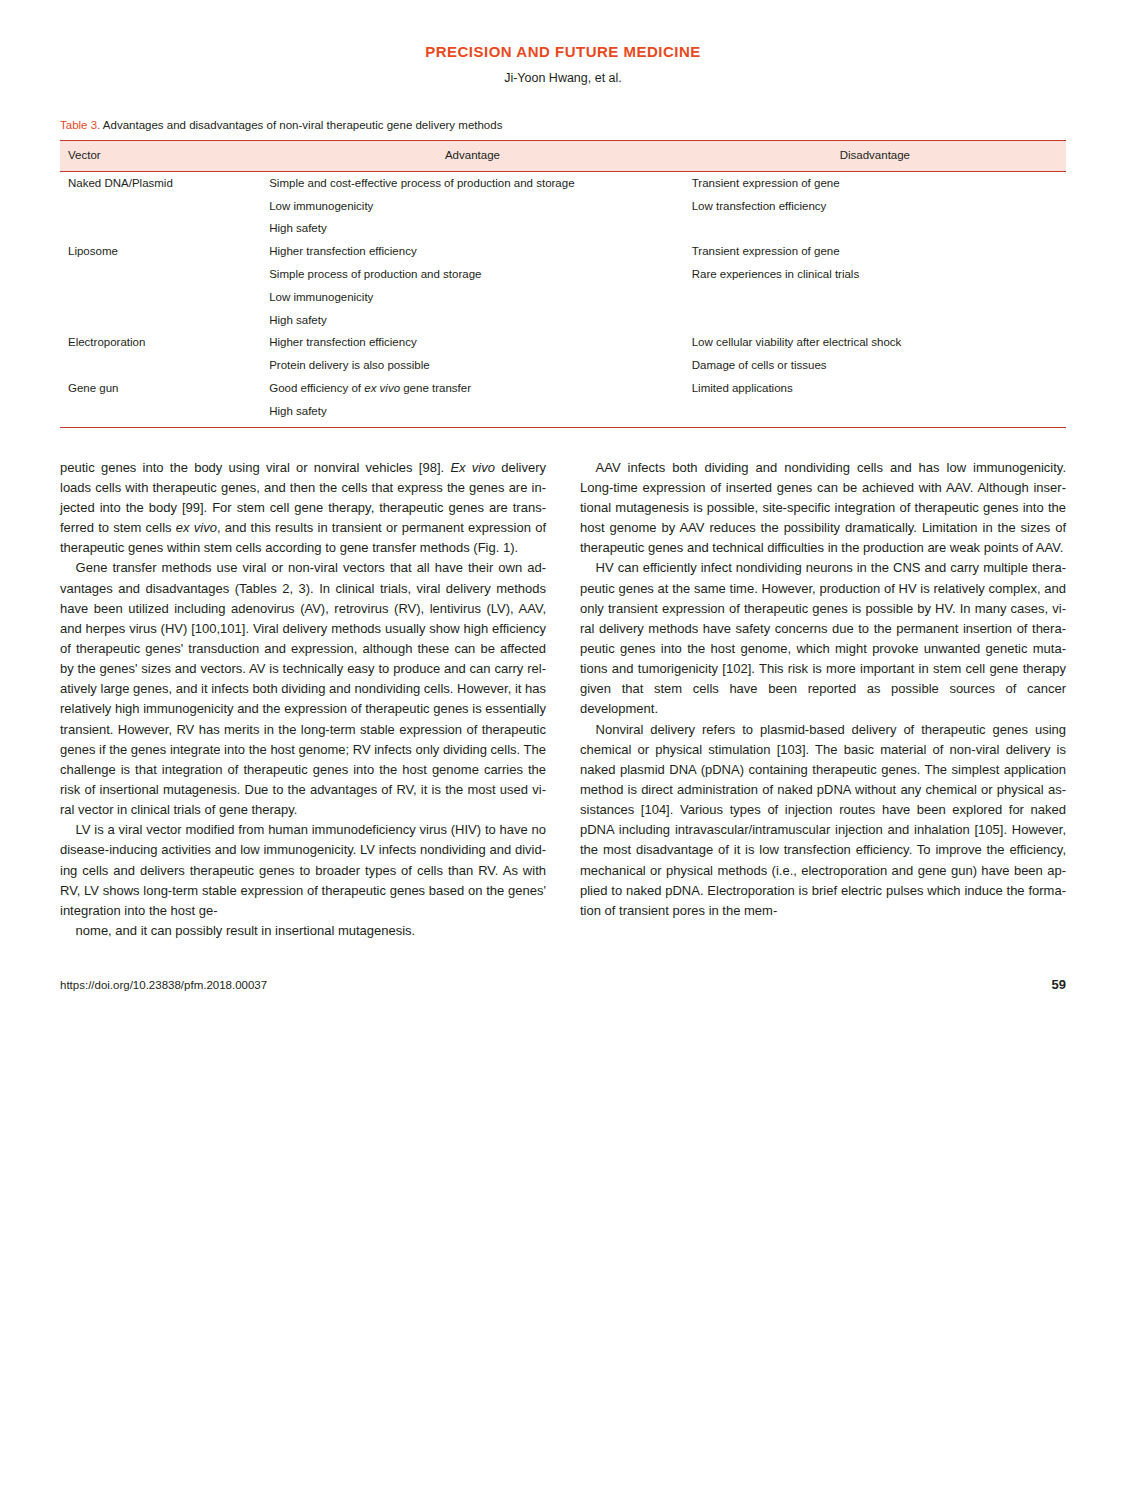Precision and Future Medicine
Ji-Yoon Hwang, et al.
Table 3. Advantages and disadvantages of non-viral therapeutic gene delivery methods
| Vector | Advantage | Disadvantage |
| --- | --- | --- |
| Naked DNA/Plasmid | Simple and cost-effective process of production and storage | Transient expression of gene |
| | Low immunogenicity | Low transfection efficiency |
| | High safety | |
| Liposome | Higher transfection efficiency | Transient expression of gene |
| | Simple process of production and storage | Rare experiences in clinical trials |
| | Low immunogenicity | |
| | High safety | |
| Electroporation | Higher transfection efficiency | Low cellular viability after electrical shock |
| | Protein delivery is also possible | Damage of cells or tissues |
| Gene gun | Good efficiency of ex vivo gene transfer | Limited applications |
| | High safety | |
peutic genes into the body using viral or nonviral vehicles [98]. Ex vivo delivery loads cells with therapeutic genes, and then the cells that express the genes are injected into the body [99]. For stem cell gene therapy, therapeutic genes are transferred to stem cells ex vivo, and this results in transient or permanent expression of therapeutic genes within stem cells according to gene transfer methods (Fig. 1).
Gene transfer methods use viral or non-viral vectors that all have their own advantages and disadvantages (Tables 2, 3). In clinical trials, viral delivery methods have been utilized including adenovirus (AV), retrovirus (RV), lentivirus (LV), AAV, and herpes virus (HV) [100,101]. Viral delivery methods usually show high efficiency of therapeutic genes' transduction and expression, although these can be affected by the genes' sizes and vectors. AV is technically easy to produce and can carry relatively large genes, and it infects both dividing and nondividing cells. However, it has relatively high immunogenicity and the expression of therapeutic genes is essentially transient. However, RV has merits in the long-term stable expression of therapeutic genes if the genes integrate into the host genome; RV infects only dividing cells. The challenge is that integration of therapeutic genes into the host genome carries the risk of insertional mutagenesis. Due to the advantages of RV, it is the most used viral vector in clinical trials of gene therapy.
LV is a viral vector modified from human immunodeficiency virus (HIV) to have no disease-inducing activities and low immunogenicity. LV infects nondividing and dividing cells and delivers therapeutic genes to broader types of cells than RV. As with RV, LV shows long-term stable expression of therapeutic genes based on the genes' integration into the host ge-
nome, and it can possibly result in insertional mutagenesis.
AAV infects both dividing and nondividing cells and has low immunogenicity. Long-time expression of inserted genes can be achieved with AAV. Although insertional mutagenesis is possible, site-specific integration of therapeutic genes into the host genome by AAV reduces the possibility dramatically. Limitation in the sizes of therapeutic genes and technical difficulties in the production are weak points of AAV.
HV can efficiently infect nondividing neurons in the CNS and carry multiple therapeutic genes at the same time. However, production of HV is relatively complex, and only transient expression of therapeutic genes is possible by HV. In many cases, viral delivery methods have safety concerns due to the permanent insertion of therapeutic genes into the host genome, which might provoke unwanted genetic mutations and tumorigenicity [102]. This risk is more important in stem cell gene therapy given that stem cells have been reported as possible sources of cancer development.
Nonviral delivery refers to plasmid-based delivery of therapeutic genes using chemical or physical stimulation [103]. The basic material of non-viral delivery is naked plasmid DNA (pDNA) containing therapeutic genes. The simplest application method is direct administration of naked pDNA without any chemical or physical assistances [104]. Various types of injection routes have been explored for naked pDNA including intravascular/intramuscular injection and inhalation [105]. However, the most disadvantage of it is low transfection efficiency. To improve the efficiency, mechanical or physical methods (i.e., electroporation and gene gun) have been applied to naked pDNA. Electroporation is brief electric pulses which induce the formation of transient pores in the mem-
https://doi.org/10.23838/pfm.2018.00037 59